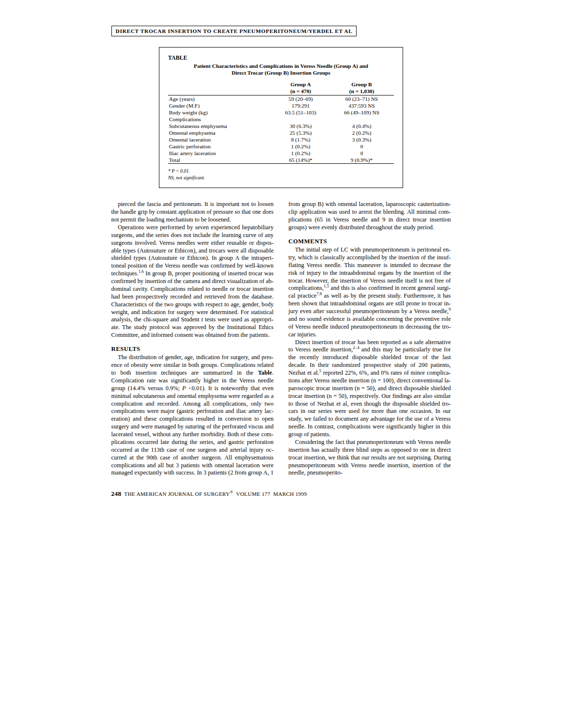DIRECT TROCAR INSERTION TO CREATE PNEUMOPERITONEUM/YERDEL ET AL
TABLE
Patient Characteristics and Complications in Veress Needle (Group A) and
Direct Trocar (Group B) Insertion Groups
| | Group A (n = 470) | Group B (n = 1,030) |
| --- | --- | --- |
| Age (years) | 59 (20–69) | 60 (23–71) NS |
| Gender (M:F) | 179:291 | 437:593 NS |
| Body weight (kg) | 63.5 (51–103) | 66 (49–109) NS |
| Complications | | |
| Subcutaneous emphysema | 30 (6.3%) | 4 (0.4%) |
| Omental emphysema | 25 (5.3%) | 2 (0.2%) |
| Omental laceration | 8 (1.7%) | 3 (0.3%) |
| Gastric perforation | 1 (0.2%) | 0 |
| Iliac artery laceration | 1 (0.2%) | 0 |
| Total | 65 (14%)* | 9 (0.9%)* |
* P < 0.01.
NS, not significant.
pierced the fascia and peritoneum. It is important not to loosen the handle grip by constant application of pressure so that one does not permit the loading mechanism to be loosened.
Operations were performed by seven experienced hepatobiliary surgeons, and the series does not include the learning curve of any surgeons involved. Veress needles were either reusable or disposable types (Autosuture or Ethicon), and trocars were all disposable shielded types (Autosuture or Ethicon). In group A the intraperitoneal position of the Veress needle was confirmed by well-known techniques.1,6 In group B, proper positioning of inserted trocar was confirmed by insertion of the camera and direct visualization of abdominal cavity. Complications related to needle or trocar insertion had been prospectively recorded and retrieved from the database. Characteristics of the two groups with respect to age, gender, body weight, and indication for surgery were determined. For statistical analysis, the chi-square and Student t tests were used as appropriate. The study protocol was approved by the Institutional Ethics Committee, and informed consent was obtained from the patients.
RESULTS
The distribution of gender, age, indication for surgery, and presence of obesity were similar in both groups. Complications related to both insertion techniques are summarized in the Table. Complication rate was significantly higher in the Veress needle group (14.4% versus 0.9%; P <0.01). It is noteworthy that even minimal subcutaneous and omental emphysema were regarded as a complication and recorded. Among all complications, only two complications were major (gastric perforation and iliac artery laceration) and these complications resulted in conversion to open surgery and were managed by suturing of the perforated viscus and lacerated vessel, without any further morbidity. Both of these complications occurred late during the series, and gastric perforation occurred at the 113th case of one surgeon and arterial injury occurred at the 90th case of another surgeon. All emphysematous complications and all but 3 patients with omental laceration were managed expectantly with success. In 3 patients (2 from group A, 1 from group B) with omental laceration, laparoscopic cauterization-clip application was used to arrest the bleeding. All minimal complications (65 in Veress needle and 9 in direct trocar insertion groups) were evenly distributed throughout the study period.
COMMENTS
The initial step of LC with pneumoperitoneum is peritoneal entry, which is classically accomplished by the insertion of the insufflating Veress needle. This maneuver is intended to decrease the risk of injury to the intraabdominal organs by the insertion of the trocar. However, the insertion of Veress needle itself is not free of complications,1,5 and this is also confirmed in recent general surgical practice7,8 as well as by the present study. Furthermore, it has been shown that intraabdominal organs are still prone to trocar injury even after successful pneumoperitoneum by a Veress needle,9 and no sound evidence is available concerning the preventive role of Veress needle induced pneumoperitoneum in decreasing the trocar injuries.
Direct insertion of trocar has been reported as a safe alternative to Veress needle insertion,2–4 and this may be particularly true for the recently introduced disposable shielded trocar of the last decade. In their randomized prospective study of 200 patients, Nezhat et al.5 reported 22%, 6%, and 0% rates of minor complications after Veress needle insertion (n = 100), direct conventional laparoscopic trocar insertion (n = 50), and direct disposable shielded trocar insertion (n = 50), respectively. Our findings are also similar to those of Nezhat et al, even though the disposable shielded trocars in our series were used for more than one occasion. In our study, we failed to document any advantage for the use of a Veress needle. In contrast, complications were significantly higher in this group of patients.
Considering the fact that pneumoperitoneum with Veress needle insertion has actually three blind steps as opposed to one in direct trocar insertion, we think that our results are not surprising. During pneumoperitoneum with Veress needle insertion, insertion of the needle, pneumoperito-
248 THE AMERICAN JOURNAL OF SURGERY® VOLUME 177 MARCH 1999